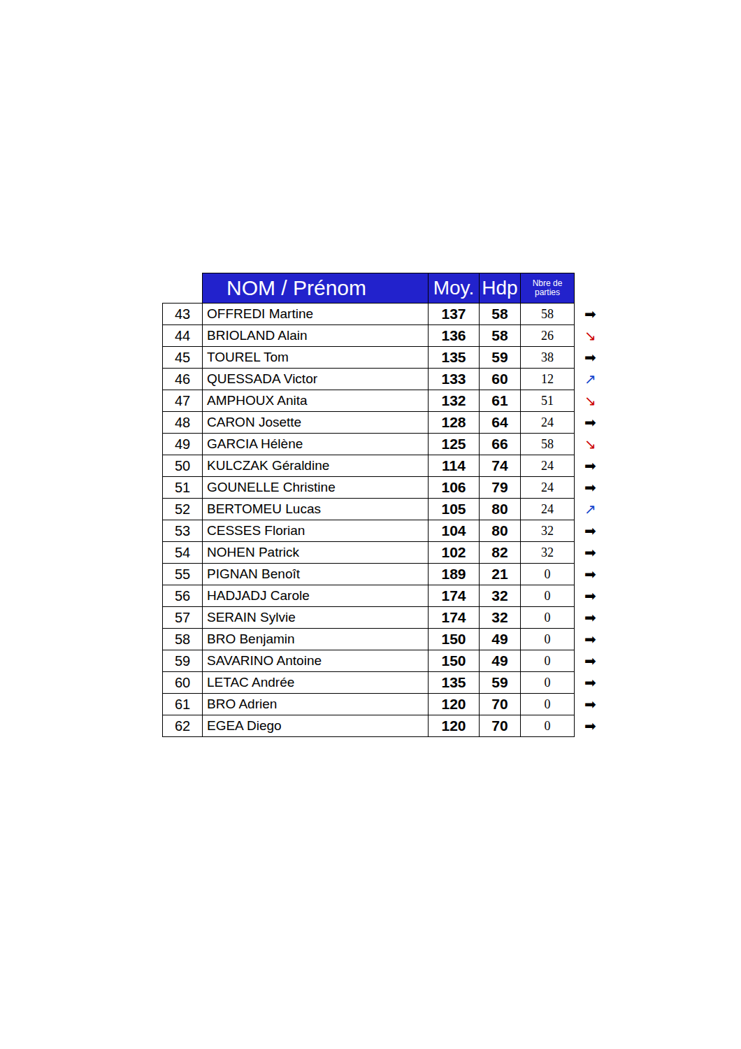| | NOM / Prénom | Moy. | Hdp | Nbre de parties | |
| --- | --- | --- | --- | --- | --- |
| 43 | OFFREDI Martine | 137 | 58 | 58 | ➡ |
| 44 | BRIOLAND Alain | 136 | 58 | 26 | ↘ |
| 45 | TOUREL Tom | 135 | 59 | 38 | ➡ |
| 46 | QUESSADA Victor | 133 | 60 | 12 | ↗ |
| 47 | AMPHOUX Anita | 132 | 61 | 51 | ↘ |
| 48 | CARON Josette | 128 | 64 | 24 | ➡ |
| 49 | GARCIA Hélène | 125 | 66 | 58 | ↘ |
| 50 | KULCZAK Géraldine | 114 | 74 | 24 | ➡ |
| 51 | GOUNELLE Christine | 106 | 79 | 24 | ➡ |
| 52 | BERTOMEU Lucas | 105 | 80 | 24 | ↗ |
| 53 | CESSES Florian | 104 | 80 | 32 | ➡ |
| 54 | NOHEN Patrick | 102 | 82 | 32 | ➡ |
| 55 | PIGNAN Benoît | 189 | 21 | 0 | ➡ |
| 56 | HADJADJ Carole | 174 | 32 | 0 | ➡ |
| 57 | SERAIN Sylvie | 174 | 32 | 0 | ➡ |
| 58 | BRO Benjamin | 150 | 49 | 0 | ➡ |
| 59 | SAVARINO Antoine | 150 | 49 | 0 | ➡ |
| 60 | LETAC Andrée | 135 | 59 | 0 | ➡ |
| 61 | BRO Adrien | 120 | 70 | 0 | ➡ |
| 62 | EGEA Diego | 120 | 70 | 0 | ➡ |